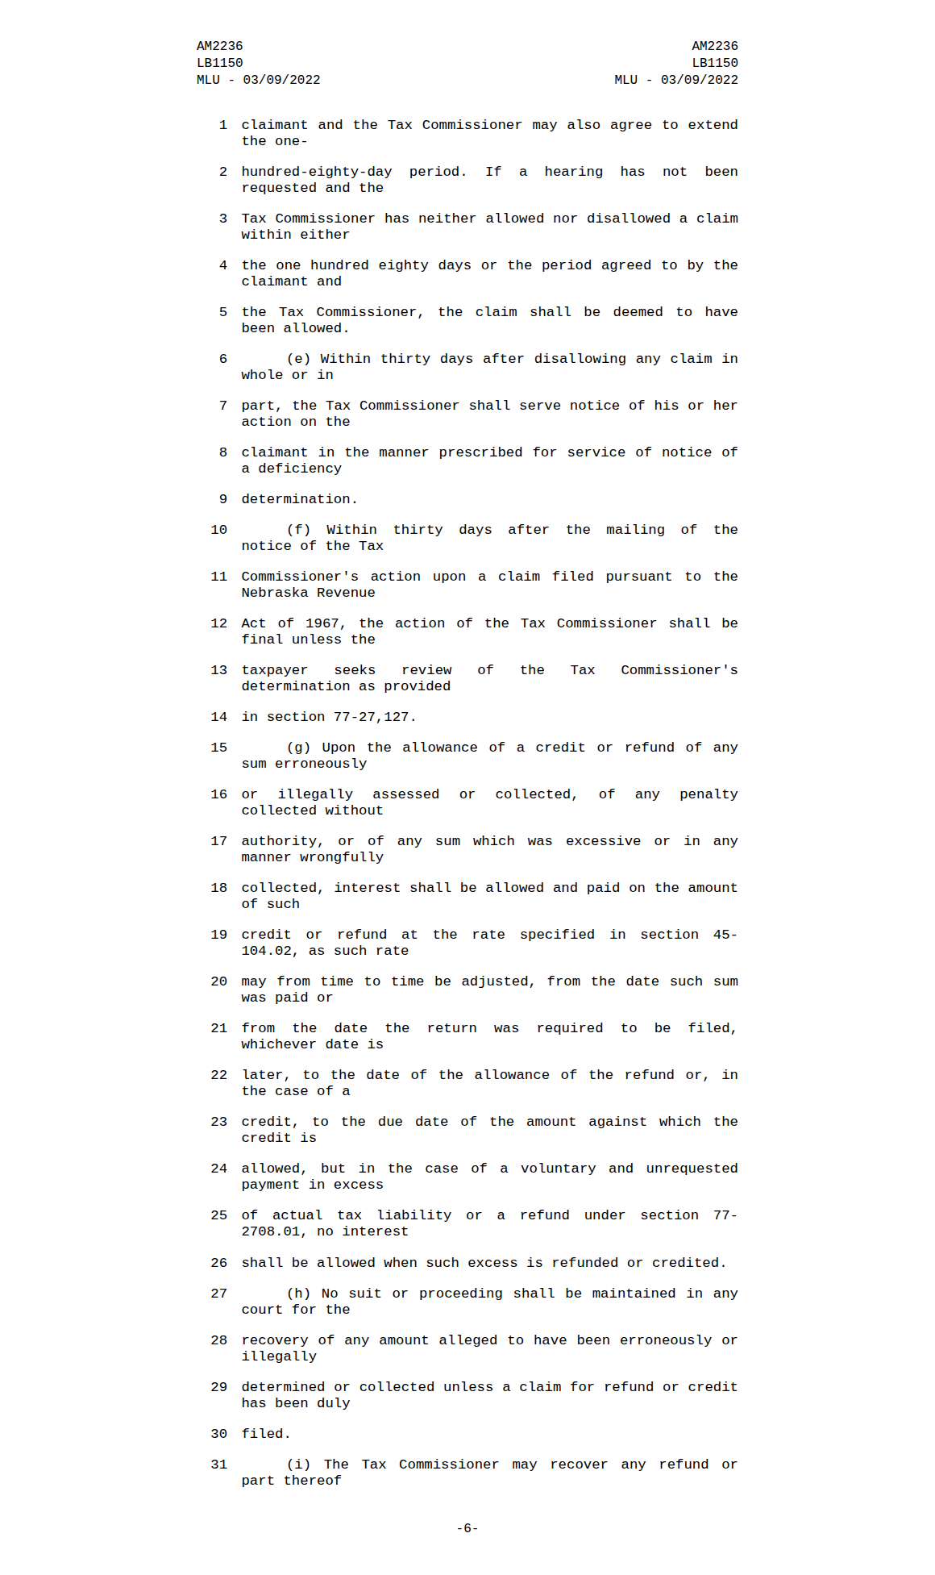AM2236 LB1150 MLU - 03/09/2022
AM2236 LB1150 MLU - 03/09/2022
claimant and the Tax Commissioner may also agree to extend the one-
hundred-eighty-day period. If a hearing has not been requested and the
Tax Commissioner has neither allowed nor disallowed a claim within either
the one hundred eighty days or the period agreed to by the claimant and
the Tax Commissioner, the claim shall be deemed to have been allowed.
(e) Within thirty days after disallowing any claim in whole or in
part, the Tax Commissioner shall serve notice of his or her action on the
claimant in the manner prescribed for service of notice of a deficiency
determination.
(f) Within thirty days after the mailing of the notice of the Tax
Commissioner's action upon a claim filed pursuant to the Nebraska Revenue
Act of 1967, the action of the Tax Commissioner shall be final unless the
taxpayer seeks review of the Tax Commissioner's determination as provided
in section 77-27,127.
(g) Upon the allowance of a credit or refund of any sum erroneously
or illegally assessed or collected, of any penalty collected without
authority, or of any sum which was excessive or in any manner wrongfully
collected, interest shall be allowed and paid on the amount of such
credit or refund at the rate specified in section 45-104.02, as such rate
may from time to time be adjusted, from the date such sum was paid or
from the date the return was required to be filed, whichever date is
later, to the date of the allowance of the refund or, in the case of a
credit, to the due date of the amount against which the credit is
allowed, but in the case of a voluntary and unrequested payment in excess
of actual tax liability or a refund under section 77-2708.01, no interest
shall be allowed when such excess is refunded or credited.
(h) No suit or proceeding shall be maintained in any court for the
recovery of any amount alleged to have been erroneously or illegally
determined or collected unless a claim for refund or credit has been duly
filed.
(i) The Tax Commissioner may recover any refund or part thereof
-6-